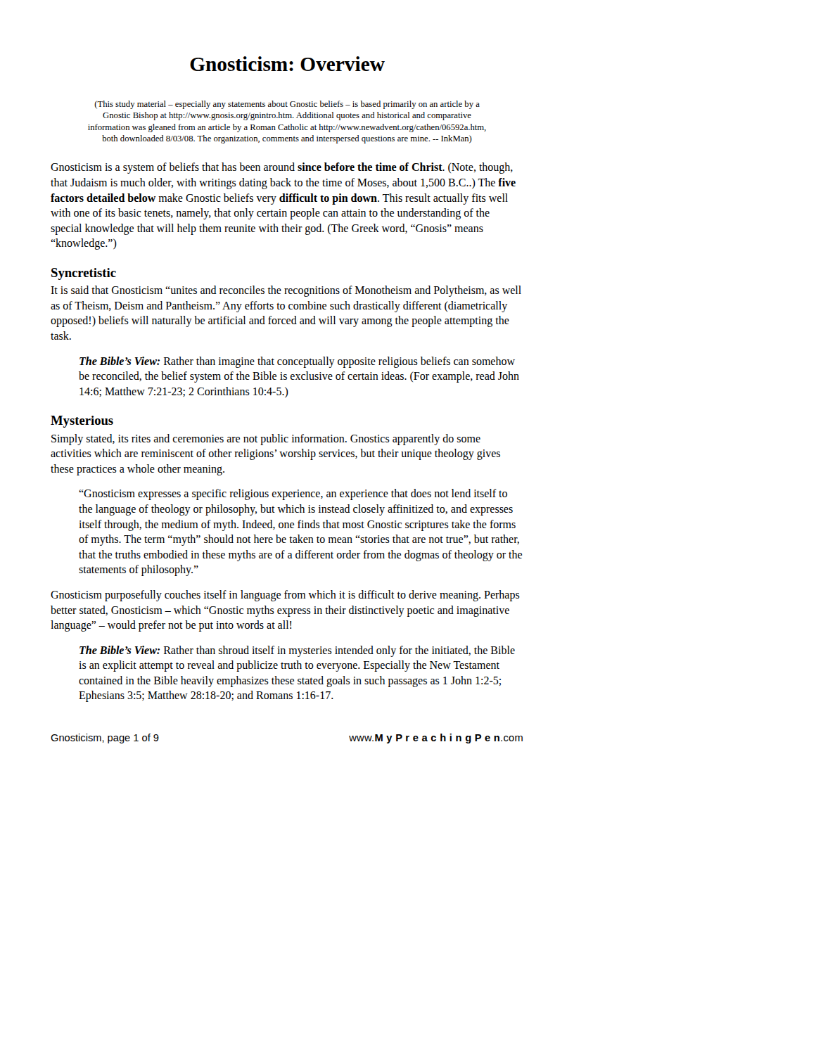Gnosticism: Overview
(This study material – especially any statements about Gnostic beliefs – is based primarily on an article by a Gnostic Bishop at http://www.gnosis.org/gnintro.htm. Additional quotes and historical and comparative information was gleaned from an article by a Roman Catholic at http://www.newadvent.org/cathen/06592a.htm, both downloaded 8/03/08. The organization, comments and interspersed questions are mine. -- InkMan)
Gnosticism is a system of beliefs that has been around since before the time of Christ. (Note, though, that Judaism is much older, with writings dating back to the time of Moses, about 1,500 B.C..) The five factors detailed below make Gnostic beliefs very difficult to pin down. This result actually fits well with one of its basic tenets, namely, that only certain people can attain to the understanding of the special knowledge that will help them reunite with their god. (The Greek word, “Gnosis” means “knowledge.”)
Syncretistic
It is said that Gnosticism “unites and reconciles the recognitions of Monotheism and Polytheism, as well as of Theism, Deism and Pantheism.” Any efforts to combine such drastically different (diametrically opposed!) beliefs will naturally be artificial and forced and will vary among the people attempting the task.
The Bible’s View: Rather than imagine that conceptually opposite religious beliefs can somehow be reconciled, the belief system of the Bible is exclusive of certain ideas. (For example, read John 14:6; Matthew 7:21-23; 2 Corinthians 10:4-5.)
Mysterious
Simply stated, its rites and ceremonies are not public information. Gnostics apparently do some activities which are reminiscent of other religions’ worship services, but their unique theology gives these practices a whole other meaning.
“Gnosticism expresses a specific religious experience, an experience that does not lend itself to the language of theology or philosophy, but which is instead closely affinitized to, and expresses itself through, the medium of myth. Indeed, one finds that most Gnostic scriptures take the forms of myths. The term “myth” should not here be taken to mean “stories that are not true”, but rather, that the truths embodied in these myths are of a different order from the dogmas of theology or the statements of philosophy.”
Gnosticism purposefully couches itself in language from which it is difficult to derive meaning. Perhaps better stated, Gnosticism – which “Gnostic myths express in their distinctively poetic and imaginative language” – would prefer not be put into words at all!
The Bible’s View: Rather than shroud itself in mysteries intended only for the initiated, the Bible is an explicit attempt to reveal and publicize truth to everyone. Especially the New Testament contained in the Bible heavily emphasizes these stated goals in such passages as 1 John 1:2-5; Ephesians 3:5; Matthew 28:18-20; and Romans 1:16-17.
Gnosticism, page 1 of 9 www.M y P r e a c h i n g P e n.com